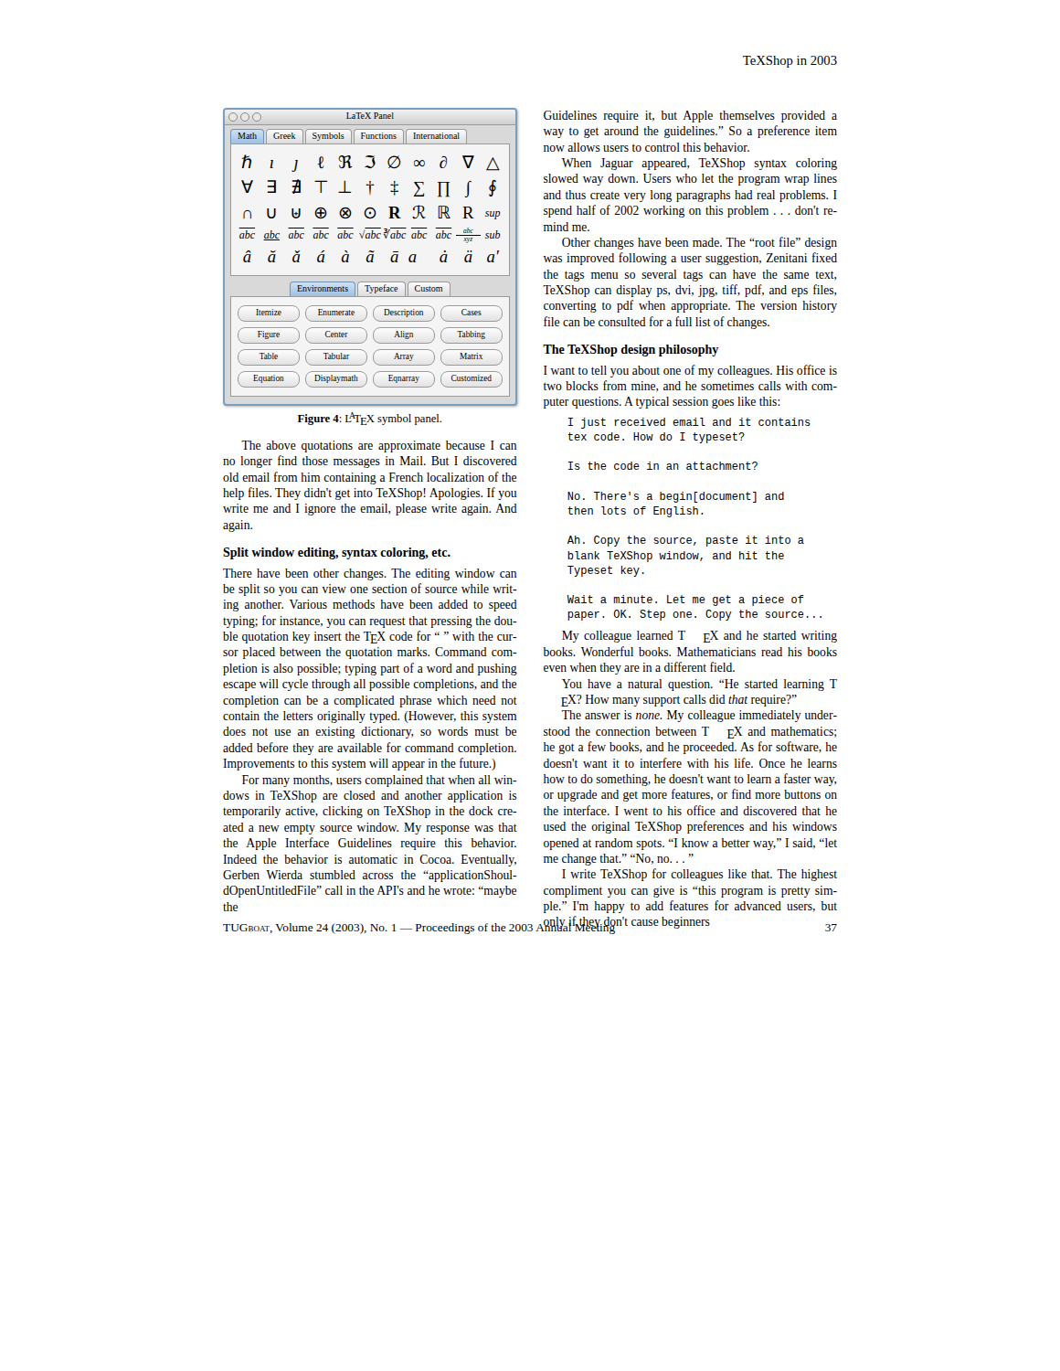TeXShop in 2003
LaTeX Panel
Math
Greek
Symbols
Functions
International
ℏıȷℓℜℑ∅∞∂∇△
∀∃∄⊤⊥†‡∑∏∫∮
∩∪⊎⊕⊗⊙RℛℝRsup
abc abc abc abc abc √abc ∛abc abc abc abc xyz sub
âăǎáàãāa⃗ȧäa′
Environments
Typeface
Custom
Itemize
Enumerate
Description
Cases
Figure
Center
Align
Tabbing
Table
Tabular
Array
Matrix
Equation
Displaymath
Eqnarray
Customized
Figure 4: LATEX symbol panel.
The above quotations are approximate because I can no longer find those messages in Mail. But I discovered old email from him containing a French localization of the help files. They didn't get into TeXShop! Apologies. If you write me and I ignore the email, please write again. And again.
Split window editing, syntax coloring, etc.
There have been other changes. The editing window can be split so you can view one section of source while writing another. Various methods have been added to speed typing; for instance, you can request that pressing the double quotation key insert the TEX code for “ ” with the cursor placed between the quotation marks. Command completion is also possible; typing part of a word and pushing escape will cycle through all possible completions, and the completion can be a complicated phrase which need not contain the letters originally typed. (However, this system does not use an existing dictionary, so words must be added before they are available for command completion. Improvements to this system will appear in the future.)
For many months, users complained that when all windows in TeXShop are closed and another application is temporarily active, clicking on TeXShop in the dock created a new empty source window. My response was that the Apple Interface Guidelines require this behavior. Indeed the behavior is automatic in Cocoa. Eventually, Gerben Wierda stumbled across the “applicationShouldOpenUntitledFile” call in the API's and he wrote: “maybe the
Guidelines require it, but Apple themselves provided a way to get around the guidelines.” So a preference item now allows users to control this behavior.
When Jaguar appeared, TeXShop syntax coloring slowed way down. Users who let the program wrap lines and thus create very long paragraphs had real problems. I spend half of 2002 working on this problem . . . don't remind me.
Other changes have been made. The “root file” design was improved following a user suggestion, Zenitani fixed the tags menu so several tags can have the same text, TeXShop can display ps, dvi, jpg, tiff, pdf, and eps files, converting to pdf when appropriate. The version history file can be consulted for a full list of changes.
The TeXShop design philosophy
I want to tell you about one of my colleagues. His office is two blocks from mine, and he sometimes calls with computer questions. A typical session goes like this:
I just received email and it contains
tex code. How do I typeset?

Is the code in an attachment?

No. There's a begin[document] and
then lots of English.

Ah. Copy the source, paste it into a
blank TeXShop window, and hit the
Typeset key.

Wait a minute. Let me get a piece of
paper. OK. Step one. Copy the source...
My colleague learned TEX and he started writing books. Wonderful books. Mathematicians read his books even when they are in a different field.
You have a natural question. “He started learning TEX? How many support calls did that require?”
The answer is none. My colleague immediately understood the connection between TEX and mathematics; he got a few books, and he proceeded. As for software, he doesn't want it to interfere with his life. Once he learns how to do something, he doesn't want to learn a faster way, or upgrade and get more features, or find more buttons on the interface. I went to his office and discovered that he used the original TeXShop preferences and his windows opened at random spots. “I know a better way,” I said, “let me change that.” “No, no. . . ”
I write TeXShop for colleagues like that. The highest compliment you can give is “this program is pretty simple.” I'm happy to add features for advanced users, but only if they don't cause beginners
TUGboat, Volume 24 (2003), No. 1 — Proceedings of the 2003 Annual Meeting
37